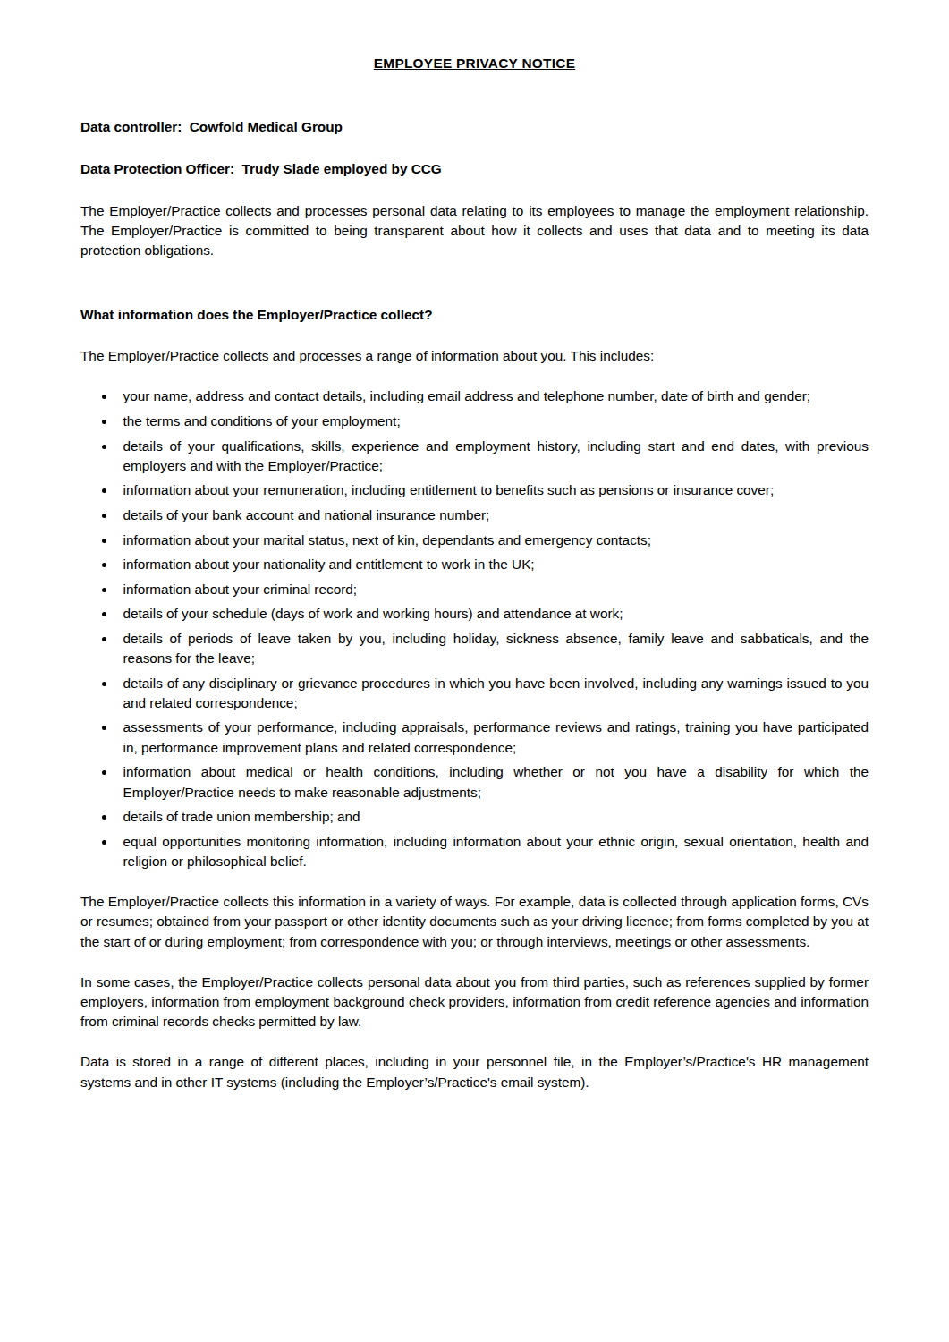EMPLOYEE PRIVACY NOTICE
Data controller: Cowfold Medical Group
Data Protection Officer: Trudy Slade employed by CCG
The Employer/Practice collects and processes personal data relating to its employees to manage the employment relationship. The Employer/Practice is committed to being transparent about how it collects and uses that data and to meeting its data protection obligations.
What information does the Employer/Practice collect?
The Employer/Practice collects and processes a range of information about you. This includes:
your name, address and contact details, including email address and telephone number, date of birth and gender;
the terms and conditions of your employment;
details of your qualifications, skills, experience and employment history, including start and end dates, with previous employers and with the Employer/Practice;
information about your remuneration, including entitlement to benefits such as pensions or insurance cover;
details of your bank account and national insurance number;
information about your marital status, next of kin, dependants and emergency contacts;
information about your nationality and entitlement to work in the UK;
information about your criminal record;
details of your schedule (days of work and working hours) and attendance at work;
details of periods of leave taken by you, including holiday, sickness absence, family leave and sabbaticals, and the reasons for the leave;
details of any disciplinary or grievance procedures in which you have been involved, including any warnings issued to you and related correspondence;
assessments of your performance, including appraisals, performance reviews and ratings, training you have participated in, performance improvement plans and related correspondence;
information about medical or health conditions, including whether or not you have a disability for which the Employer/Practice needs to make reasonable adjustments;
details of trade union membership; and
equal opportunities monitoring information, including information about your ethnic origin, sexual orientation, health and religion or philosophical belief.
The Employer/Practice collects this information in a variety of ways. For example, data is collected through application forms, CVs or resumes; obtained from your passport or other identity documents such as your driving licence; from forms completed by you at the start of or during employment; from correspondence with you; or through interviews, meetings or other assessments.
In some cases, the Employer/Practice collects personal data about you from third parties, such as references supplied by former employers, information from employment background check providers, information from credit reference agencies and information from criminal records checks permitted by law.
Data is stored in a range of different places, including in your personnel file, in the Employer’s/Practice's HR management systems and in other IT systems (including the Employer’s/Practice's email system).